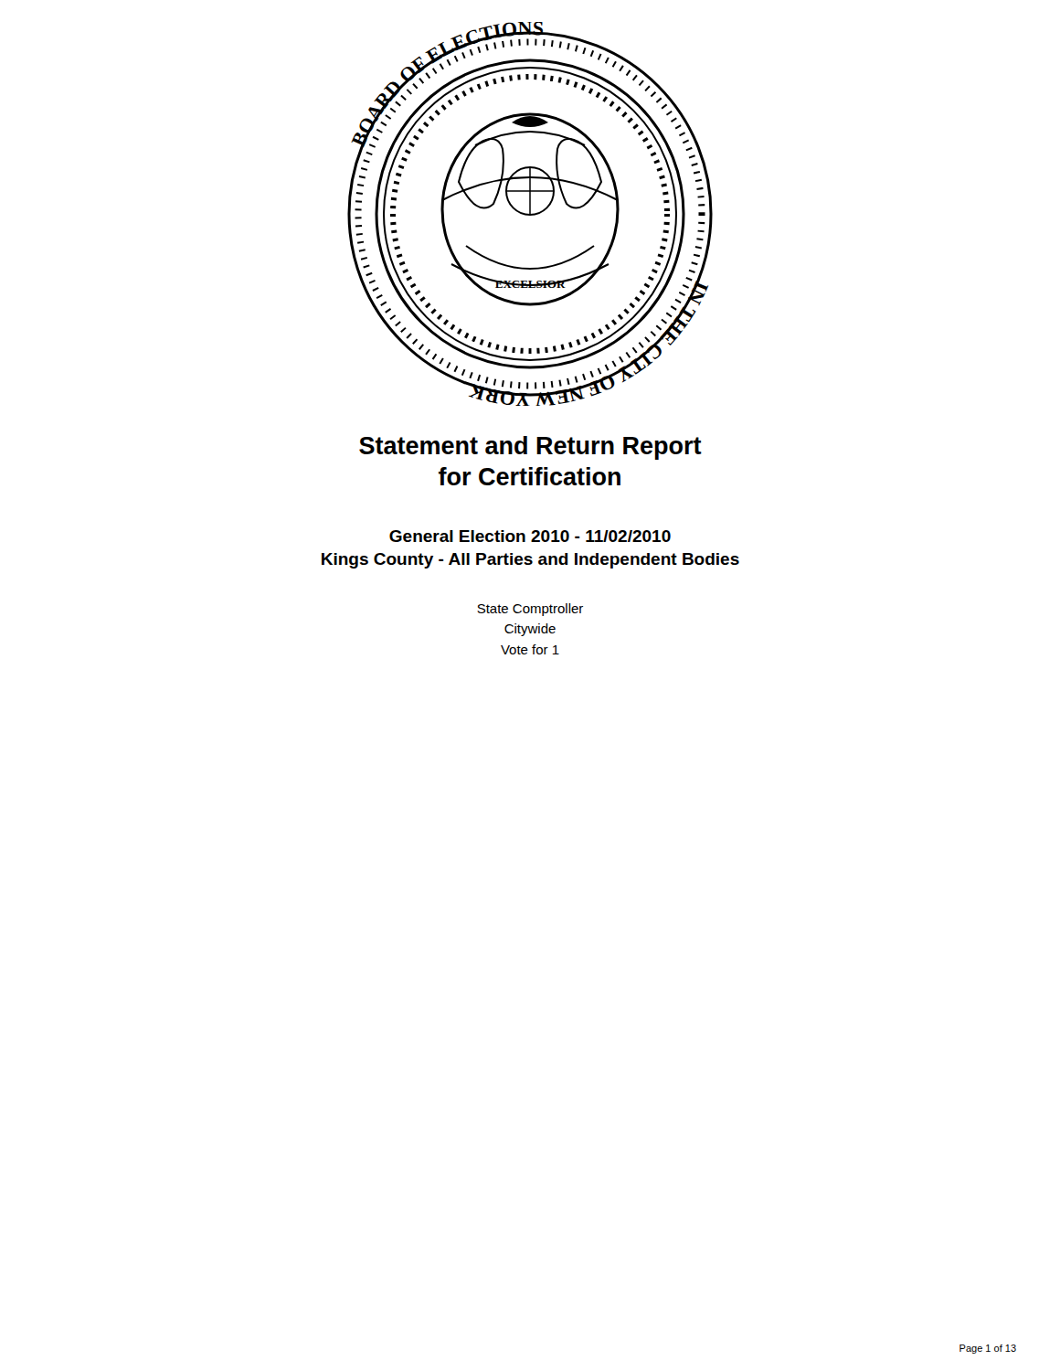Statement and Return Report
for Certification
General Election 2010 - 11/02/2010
Kings County - All Parties and Independent Bodies
State Comptroller
Citywide
Vote for 1
Page 1 of 13